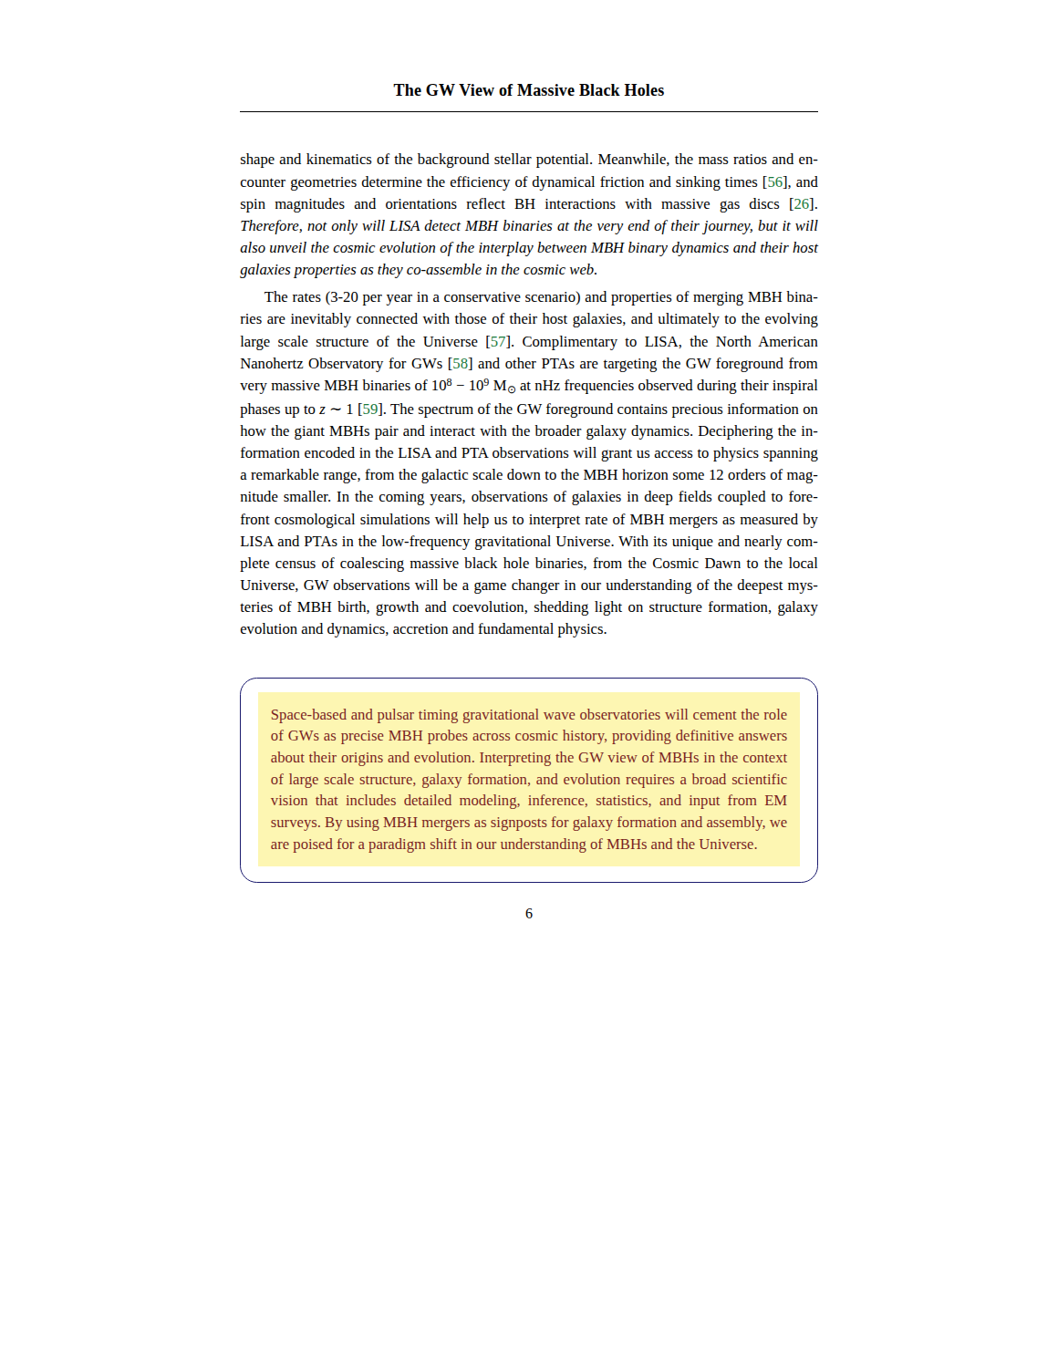The GW View of Massive Black Holes
shape and kinematics of the background stellar potential. Meanwhile, the mass ratios and encounter geometries determine the efficiency of dynamical friction and sinking times [56], and spin magnitudes and orientations reflect BH interactions with massive gas discs [26]. Therefore, not only will LISA detect MBH binaries at the very end of their journey, but it will also unveil the cosmic evolution of the interplay between MBH binary dynamics and their host galaxies properties as they co-assemble in the cosmic web.
The rates (3-20 per year in a conservative scenario) and properties of merging MBH binaries are inevitably connected with those of their host galaxies, and ultimately to the evolving large scale structure of the Universe [57]. Complimentary to LISA, the North American Nanohertz Observatory for GWs [58] and other PTAs are targeting the GW foreground from very massive MBH binaries of 108 − 109 M⊙ at nHz frequencies observed during their inspiral phases up to z ∼ 1 [59]. The spectrum of the GW foreground contains precious information on how the giant MBHs pair and interact with the broader galaxy dynamics. Deciphering the information encoded in the LISA and PTA observations will grant us access to physics spanning a remarkable range, from the galactic scale down to the MBH horizon some 12 orders of magnitude smaller. In the coming years, observations of galaxies in deep fields coupled to forefront cosmological simulations will help us to interpret rate of MBH mergers as measured by LISA and PTAs in the low-frequency gravitational Universe. With its unique and nearly complete census of coalescing massive black hole binaries, from the Cosmic Dawn to the local Universe, GW observations will be a game changer in our understanding of the deepest mysteries of MBH birth, growth and coevolution, shedding light on structure formation, galaxy evolution and dynamics, accretion and fundamental physics.
Space-based and pulsar timing gravitational wave observatories will cement the role of GWs as precise MBH probes across cosmic history, providing definitive answers about their origins and evolution. Interpreting the GW view of MBHs in the context of large scale structure, galaxy formation, and evolution requires a broad scientific vision that includes detailed modeling, inference, statistics, and input from EM surveys. By using MBH mergers as signposts for galaxy formation and assembly, we are poised for a paradigm shift in our understanding of MBHs and the Universe.
6